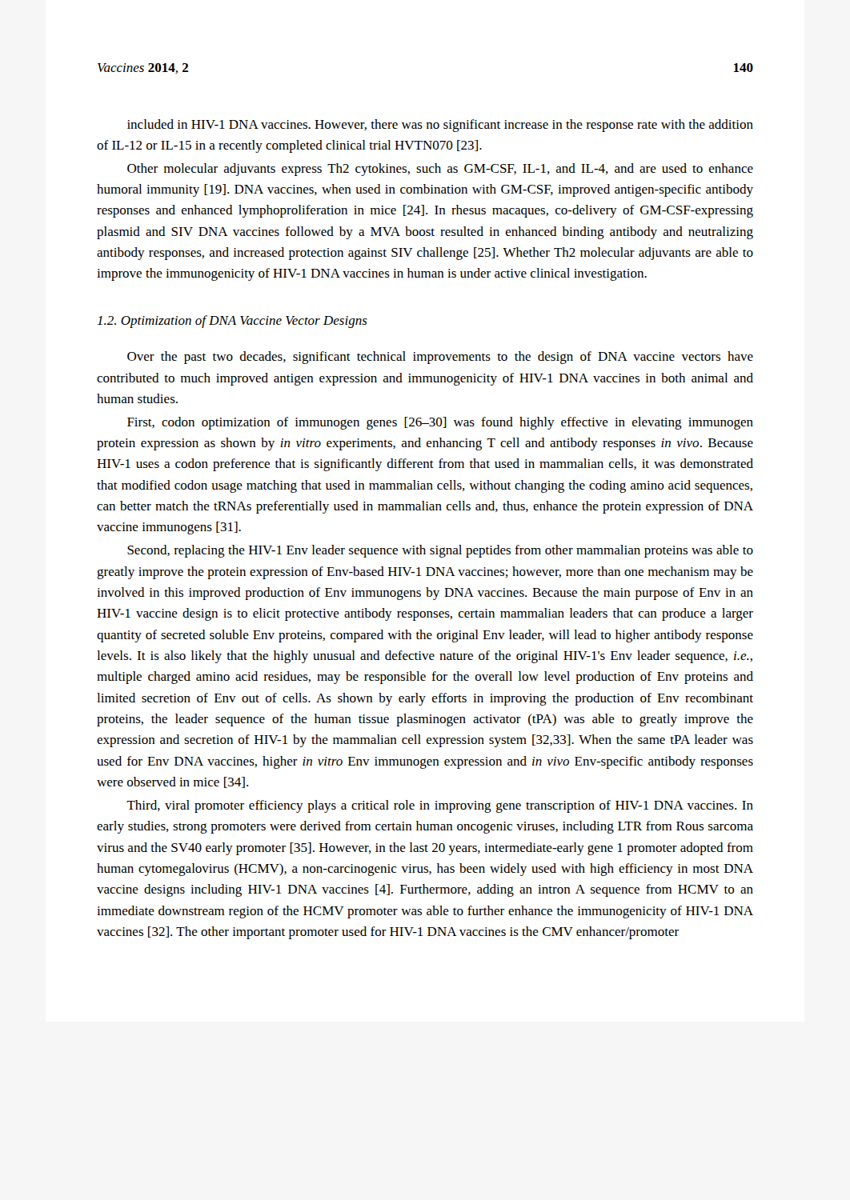Vaccines 2014, 2 140
included in HIV-1 DNA vaccines. However, there was no significant increase in the response rate with the addition of IL-12 or IL-15 in a recently completed clinical trial HVTN070 [23].
Other molecular adjuvants express Th2 cytokines, such as GM-CSF, IL-1, and IL-4, and are used to enhance humoral immunity [19]. DNA vaccines, when used in combination with GM-CSF, improved antigen-specific antibody responses and enhanced lymphoproliferation in mice [24]. In rhesus macaques, co-delivery of GM-CSF-expressing plasmid and SIV DNA vaccines followed by a MVA boost resulted in enhanced binding antibody and neutralizing antibody responses, and increased protection against SIV challenge [25]. Whether Th2 molecular adjuvants are able to improve the immunogenicity of HIV-1 DNA vaccines in human is under active clinical investigation.
1.2. Optimization of DNA Vaccine Vector Designs
Over the past two decades, significant technical improvements to the design of DNA vaccine vectors have contributed to much improved antigen expression and immunogenicity of HIV-1 DNA vaccines in both animal and human studies.
First, codon optimization of immunogen genes [26–30] was found highly effective in elevating immunogen protein expression as shown by in vitro experiments, and enhancing T cell and antibody responses in vivo. Because HIV-1 uses a codon preference that is significantly different from that used in mammalian cells, it was demonstrated that modified codon usage matching that used in mammalian cells, without changing the coding amino acid sequences, can better match the tRNAs preferentially used in mammalian cells and, thus, enhance the protein expression of DNA vaccine immunogens [31].
Second, replacing the HIV-1 Env leader sequence with signal peptides from other mammalian proteins was able to greatly improve the protein expression of Env-based HIV-1 DNA vaccines; however, more than one mechanism may be involved in this improved production of Env immunogens by DNA vaccines. Because the main purpose of Env in an HIV-1 vaccine design is to elicit protective antibody responses, certain mammalian leaders that can produce a larger quantity of secreted soluble Env proteins, compared with the original Env leader, will lead to higher antibody response levels. It is also likely that the highly unusual and defective nature of the original HIV-1's Env leader sequence, i.e., multiple charged amino acid residues, may be responsible for the overall low level production of Env proteins and limited secretion of Env out of cells. As shown by early efforts in improving the production of Env recombinant proteins, the leader sequence of the human tissue plasminogen activator (tPA) was able to greatly improve the expression and secretion of HIV-1 by the mammalian cell expression system [32,33]. When the same tPA leader was used for Env DNA vaccines, higher in vitro Env immunogen expression and in vivo Env-specific antibody responses were observed in mice [34].
Third, viral promoter efficiency plays a critical role in improving gene transcription of HIV-1 DNA vaccines. In early studies, strong promoters were derived from certain human oncogenic viruses, including LTR from Rous sarcoma virus and the SV40 early promoter [35]. However, in the last 20 years, intermediate-early gene 1 promoter adopted from human cytomegalovirus (HCMV), a non-carcinogenic virus, has been widely used with high efficiency in most DNA vaccine designs including HIV-1 DNA vaccines [4]. Furthermore, adding an intron A sequence from HCMV to an immediate downstream region of the HCMV promoter was able to further enhance the immunogenicity of HIV-1 DNA vaccines [32]. The other important promoter used for HIV-1 DNA vaccines is the CMV enhancer/promoter